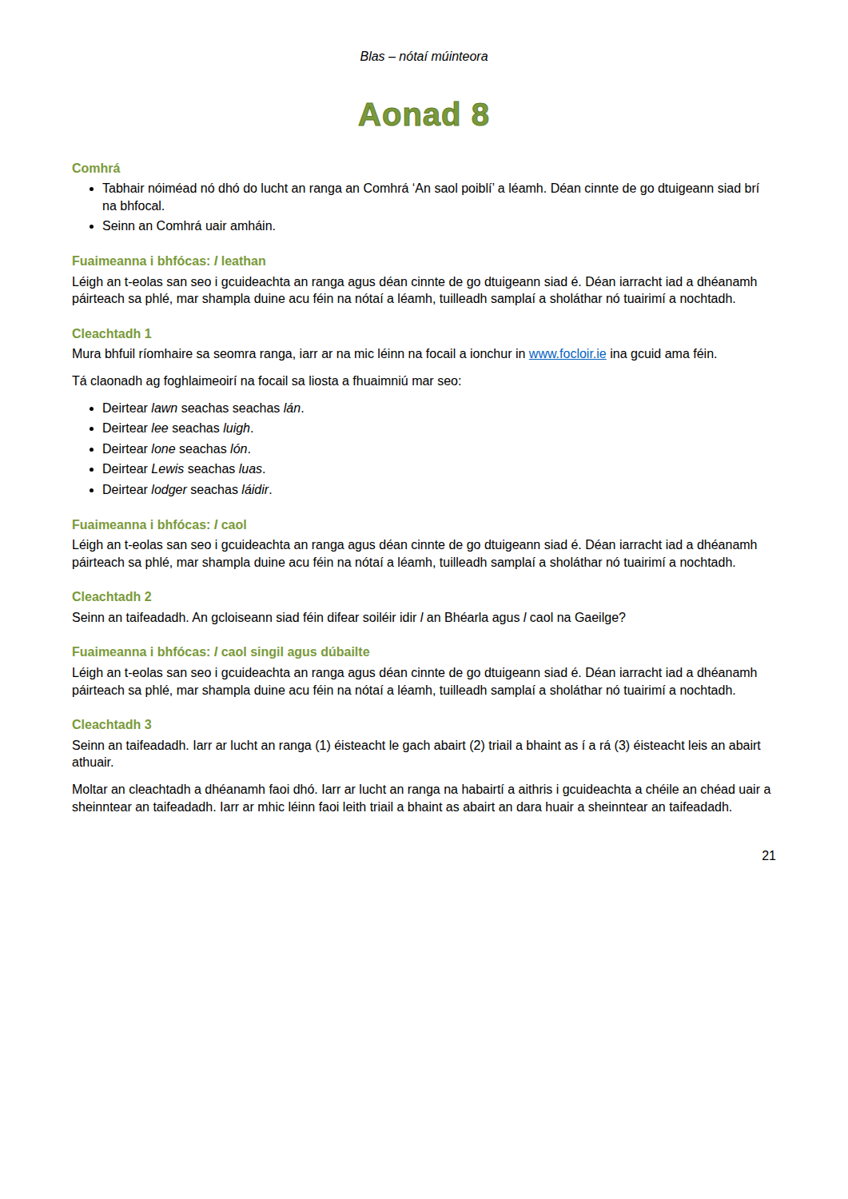Blas – nótaí múinteora
Aonad 8
Comhrá
Tabhair nóiméad nó dhó do lucht an ranga an Comhrá ‘An saol poiblí’ a léamh. Déan cinnte de go dtuigeann siad brí na bhfocal.
Seinn an Comhrá uair amháin.
Fuaimeanna i bhfócas: l leathan
Léigh an t-eolas san seo i gcuideachta an ranga agus déan cinnte de go dtuigeann siad é. Déan iarracht iad a dhéanamh páirteach sa phlé, mar shampla duine acu féin na nótaí a léamh, tuilleadh samplaí a sholáthar nó tuairimí a nochtadh.
Cleachtadh 1
Mura bhfuil ríomhaire sa seomra ranga, iarr ar na mic léinn na focail a ionchur in www.focloir.ie ina gcuid ama féin.
Tá claonadh ag foghlaimeoirí na focail sa liosta a fhuaimniú mar seo:
Deirtear lawn seachas seachas lán.
Deirtear lee seachas luigh.
Deirtear lone seachas lón.
Deirtear Lewis seachas luas.
Deirtear lodger seachas láidir.
Fuaimeanna i bhfócas: l caol
Léigh an t-eolas san seo i gcuideachta an ranga agus déan cinnte de go dtuigeann siad é. Déan iarracht iad a dhéanamh páirteach sa phlé, mar shampla duine acu féin na nótaí a léamh, tuilleadh samplaí a sholáthar nó tuairimí a nochtadh.
Cleachtadh 2
Seinn an taifeadadh. An gcloiseann siad féin difear soiléir idir l an Bhéarla agus l caol na Gaeilge?
Fuaimeanna i bhfócas: l caol singil agus dúbailte
Léigh an t-eolas san seo i gcuideachta an ranga agus déan cinnte de go dtuigeann siad é. Déan iarracht iad a dhéanamh páirteach sa phlé, mar shampla duine acu féin na nótaí a léamh, tuilleadh samplaí a sholáthar nó tuairimí a nochtadh.
Cleachtadh 3
Seinn an taifeadadh. Iarr ar lucht an ranga (1) éisteacht le gach abairt (2) triail a bhaint as í a rá (3) éisteacht leis an abairt athuair.
Moltar an cleachtadh a dhéanamh faoi dhó. Iarr ar lucht an ranga na habairtí a aithris i gcuideachta a chéile an chéad uair a sheinntear an taifeadadh. Iarr ar mhic léinn faoi leith triail a bhaint as abairt an dara huair a sheinntear an taifeadadh.
21